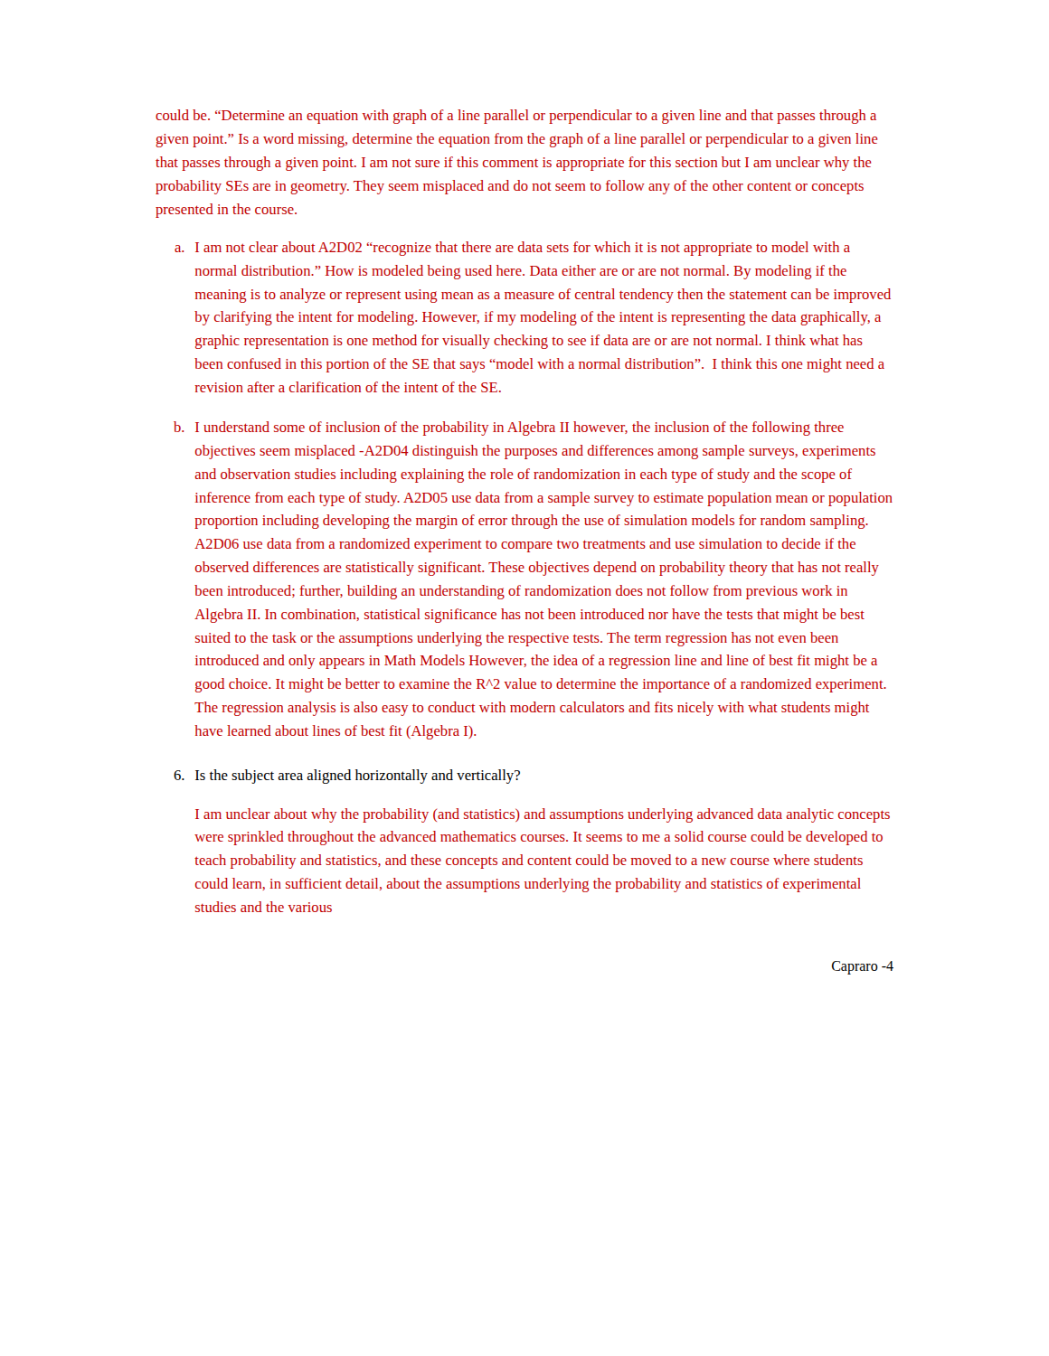could be. “Determine an equation with graph of a line parallel or perpendicular to a given line and that passes through a given point.” Is a word missing, determine the equation from the graph of a line parallel or perpendicular to a given line that passes through a given point. I am not sure if this comment is appropriate for this section but I am unclear why the probability SEs are in geometry. They seem misplaced and do not seem to follow any of the other content or concepts presented in the course.
I am not clear about A2D02 “recognize that there are data sets for which it is not appropriate to model with a normal distribution.” How is modeled being used here. Data either are or are not normal. By modeling if the meaning is to analyze or represent using mean as a measure of central tendency then the statement can be improved by clarifying the intent for modeling. However, if my modeling of the intent is representing the data graphically, a graphic representation is one method for visually checking to see if data are or are not normal. I think what has been confused in this portion of the SE that says “model with a normal distribution”. I think this one might need a revision after a clarification of the intent of the SE.
I understand some of inclusion of the probability in Algebra II however, the inclusion of the following three objectives seem misplaced -A2D04 distinguish the purposes and differences among sample surveys, experiments and observation studies including explaining the role of randomization in each type of study and the scope of inference from each type of study. A2D05 use data from a sample survey to estimate population mean or population proportion including developing the margin of error through the use of simulation models for random sampling. A2D06 use data from a randomized experiment to compare two treatments and use simulation to decide if the observed differences are statistically significant. These objectives depend on probability theory that has not really been introduced; further, building an understanding of randomization does not follow from previous work in Algebra II. In combination, statistical significance has not been introduced nor have the tests that might be best suited to the task or the assumptions underlying the respective tests. The term regression has not even been introduced and only appears in Math Models However, the idea of a regression line and line of best fit might be a good choice. It might be better to examine the R^2 value to determine the importance of a randomized experiment. The regression analysis is also easy to conduct with modern calculators and fits nicely with what students might have learned about lines of best fit (Algebra I).
Is the subject area aligned horizontally and vertically?
I am unclear about why the probability (and statistics) and assumptions underlying advanced data analytic concepts were sprinkled throughout the advanced mathematics courses. It seems to me a solid course could be developed to teach probability and statistics, and these concepts and content could be moved to a new course where students could learn, in sufficient detail, about the assumptions underlying the probability and statistics of experimental studies and the various
Capraro -4